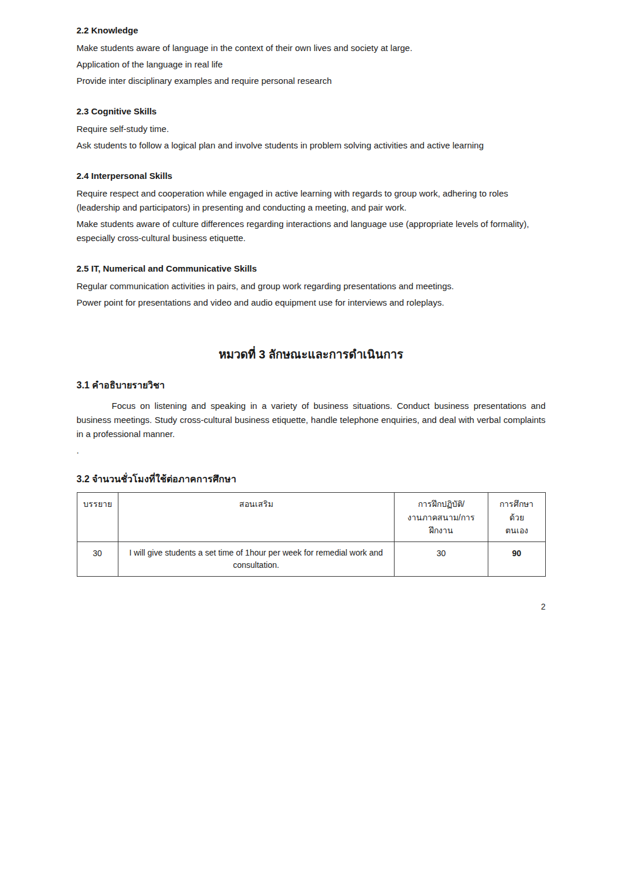2.2 Knowledge
Make students aware of language in the context of their own lives and society at large.
Application of the language in real life
Provide inter disciplinary examples and require personal research
2.3 Cognitive Skills
Require self-study time.
Ask students to follow a logical plan and involve students in problem solving activities and active learning
2.4 Interpersonal Skills
Require respect and cooperation while engaged in active learning with regards to group work, adhering to roles (leadership and participators) in presenting and conducting a meeting, and pair work.
Make students aware of culture differences regarding interactions and language use (appropriate levels of formality), especially cross-cultural business etiquette.
2.5 IT, Numerical and Communicative Skills
Regular communication activities in pairs, and group work regarding presentations and meetings.
Power point for presentations and video and audio equipment use for interviews and roleplays.
หมวดที่ 3 ลักษณะและการดำเนินการ
3.1 คำอธิบายรายวิชา
Focus on listening and speaking in a variety of business situations. Conduct business presentations and business meetings. Study cross-cultural business etiquette, handle telephone enquiries, and deal with verbal complaints in a professional manner.
.
3.2 จำนวนชั่วโมงที่ใช้ต่อภาคการศึกษา
| บรรยาย | สอนเสริม | การฝึกปฏิบัติ/ งานภาคสนาม/การฝึกงาน | การศึกษาด้วย ตนเอง |
| --- | --- | --- | --- |
| 30 | I will give students a set time of 1hour per week for remedial work and consultation. | 30 | 90 |
2